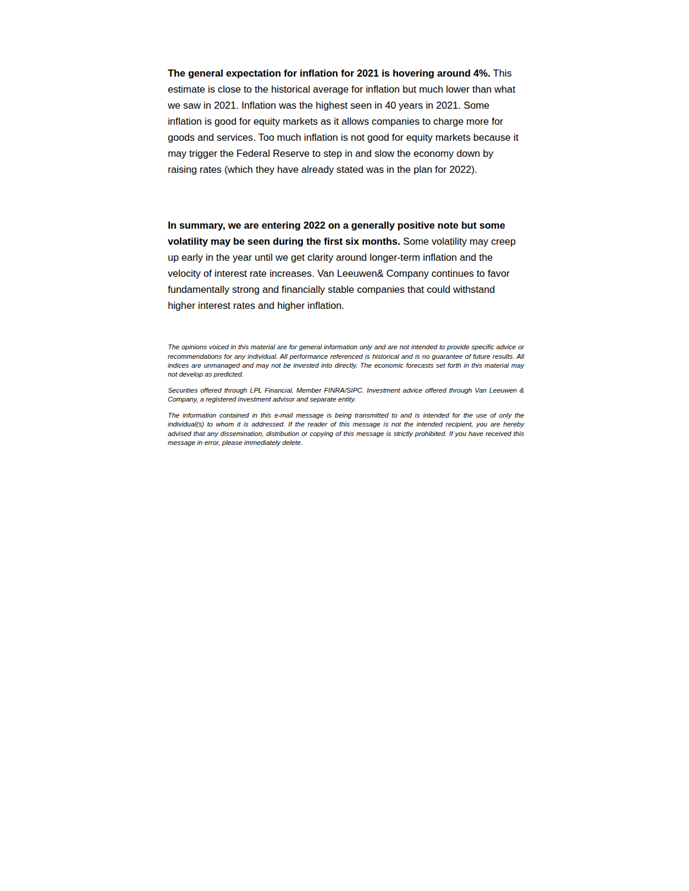The general expectation for inflation for 2021 is hovering around 4%. This estimate is close to the historical average for inflation but much lower than what we saw in 2021. Inflation was the highest seen in 40 years in 2021. Some inflation is good for equity markets as it allows companies to charge more for goods and services. Too much inflation is not good for equity markets because it may trigger the Federal Reserve to step in and slow the economy down by raising rates (which they have already stated was in the plan for 2022).
In summary, we are entering 2022 on a generally positive note but some volatility may be seen during the first six months. Some volatility may creep up early in the year until we get clarity around longer-term inflation and the velocity of interest rate increases. Van Leeuwen& Company continues to favor fundamentally strong and financially stable companies that could withstand higher interest rates and higher inflation.
The opinions voiced in this material are for general information only and are not intended to provide specific advice or recommendations for any individual. All performance referenced is historical and is no guarantee of future results. All indices are unmanaged and may not be invested into directly. The economic forecasts set forth in this material may not develop as predicted.
Securities offered through LPL Financial, Member FINRA/SIPC. Investment advice offered through Van Leeuwen & Company, a registered investment advisor and separate entity.
The information contained in this e-mail message is being transmitted to and is intended for the use of only the individual(s) to whom it is addressed. If the reader of this message is not the intended recipient, you are hereby advised that any dissemination, distribution or copying of this message is strictly prohibited. If you have received this message in error, please immediately delete.